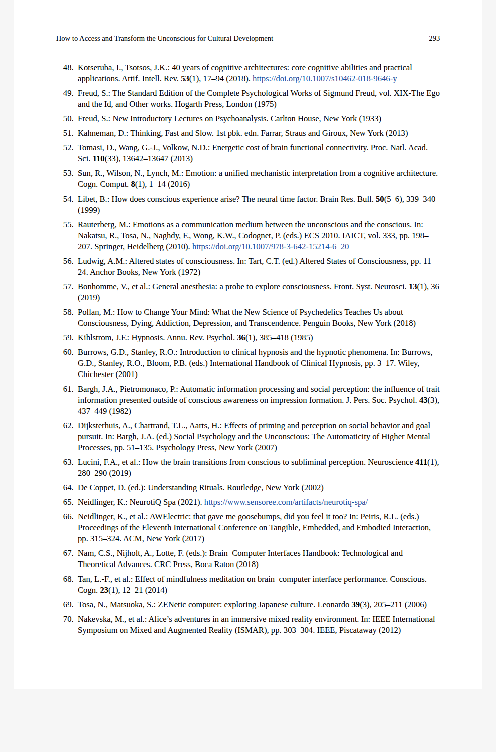How to Access and Transform the Unconscious for Cultural Development 293
Kotseruba, I., Tsotsos, J.K.: 40 years of cognitive architectures: core cognitive abilities and practical applications. Artif. Intell. Rev. 53(1), 17–94 (2018). https://doi.org/10.1007/s10462-018-9646-y
Freud, S.: The Standard Edition of the Complete Psychological Works of Sigmund Freud, vol. XIX-The Ego and the Id, and Other works. Hogarth Press, London (1975)
Freud, S.: New Introductory Lectures on Psychoanalysis. Carlton House, New York (1933)
Kahneman, D.: Thinking, Fast and Slow. 1st pbk. edn. Farrar, Straus and Giroux, New York (2013)
Tomasi, D., Wang, G.-J., Volkow, N.D.: Energetic cost of brain functional connectivity. Proc. Natl. Acad. Sci. 110(33), 13642–13647 (2013)
Sun, R., Wilson, N., Lynch, M.: Emotion: a unified mechanistic interpretation from a cognitive architecture. Cogn. Comput. 8(1), 1–14 (2016)
Libet, B.: How does conscious experience arise? The neural time factor. Brain Res. Bull. 50(5–6), 339–340 (1999)
Rauterberg, M.: Emotions as a communication medium between the unconscious and the conscious. In: Nakatsu, R., Tosa, N., Naghdy, F., Wong, K.W., Codognet, P. (eds.) ECS 2010. IAICT, vol. 333, pp. 198–207. Springer, Heidelberg (2010). https://doi.org/10.1007/978-3-642-15214-6_20
Ludwig, A.M.: Altered states of consciousness. In: Tart, C.T. (ed.) Altered States of Consciousness, pp. 11–24. Anchor Books, New York (1972)
Bonhomme, V., et al.: General anesthesia: a probe to explore consciousness. Front. Syst. Neurosci. 13(1), 36 (2019)
Pollan, M.: How to Change Your Mind: What the New Science of Psychedelics Teaches Us about Consciousness, Dying, Addiction, Depression, and Transcendence. Penguin Books, New York (2018)
Kihlstrom, J.F.: Hypnosis. Annu. Rev. Psychol. 36(1), 385–418 (1985)
Burrows, G.D., Stanley, R.O.: Introduction to clinical hypnosis and the hypnotic phenomena. In: Burrows, G.D., Stanley, R.O., Bloom, P.B. (eds.) International Handbook of Clinical Hypnosis, pp. 3–17. Wiley, Chichester (2001)
Bargh, J.A., Pietromonaco, P.: Automatic information processing and social perception: the influence of trait information presented outside of conscious awareness on impression formation. J. Pers. Soc. Psychol. 43(3), 437–449 (1982)
Dijksterhuis, A., Chartrand, T.L., Aarts, H.: Effects of priming and perception on social behavior and goal pursuit. In: Bargh, J.A. (ed.) Social Psychology and the Unconscious: The Automaticity of Higher Mental Processes, pp. 51–135. Psychology Press, New York (2007)
Lucini, F.A., et al.: How the brain transitions from conscious to subliminal perception. Neuroscience 411(1), 280–290 (2019)
De Coppet, D. (ed.): Understanding Rituals. Routledge, New York (2002)
Neidlinger, K.: NeurotiQ Spa (2021). https://www.sensoree.com/artifacts/neurotiq-spa/
Neidlinger, K., et al.: AWElectric: that gave me goosebumps, did you feel it too? In: Peiris, R.L. (eds.) Proceedings of the Eleventh International Conference on Tangible, Embedded, and Embodied Interaction, pp. 315–324. ACM, New York (2017)
Nam, C.S., Nijholt, A., Lotte, F. (eds.): Brain–Computer Interfaces Handbook: Technological and Theoretical Advances. CRC Press, Boca Raton (2018)
Tan, L.-F., et al.: Effect of mindfulness meditation on brain–computer interface performance. Conscious. Cogn. 23(1), 12–21 (2014)
Tosa, N., Matsuoka, S.: ZENetic computer: exploring Japanese culture. Leonardo 39(3), 205–211 (2006)
Nakevska, M., et al.: Alice’s adventures in an immersive mixed reality environment. In: IEEE International Symposium on Mixed and Augmented Reality (ISMAR), pp. 303–304. IEEE, Piscataway (2012)